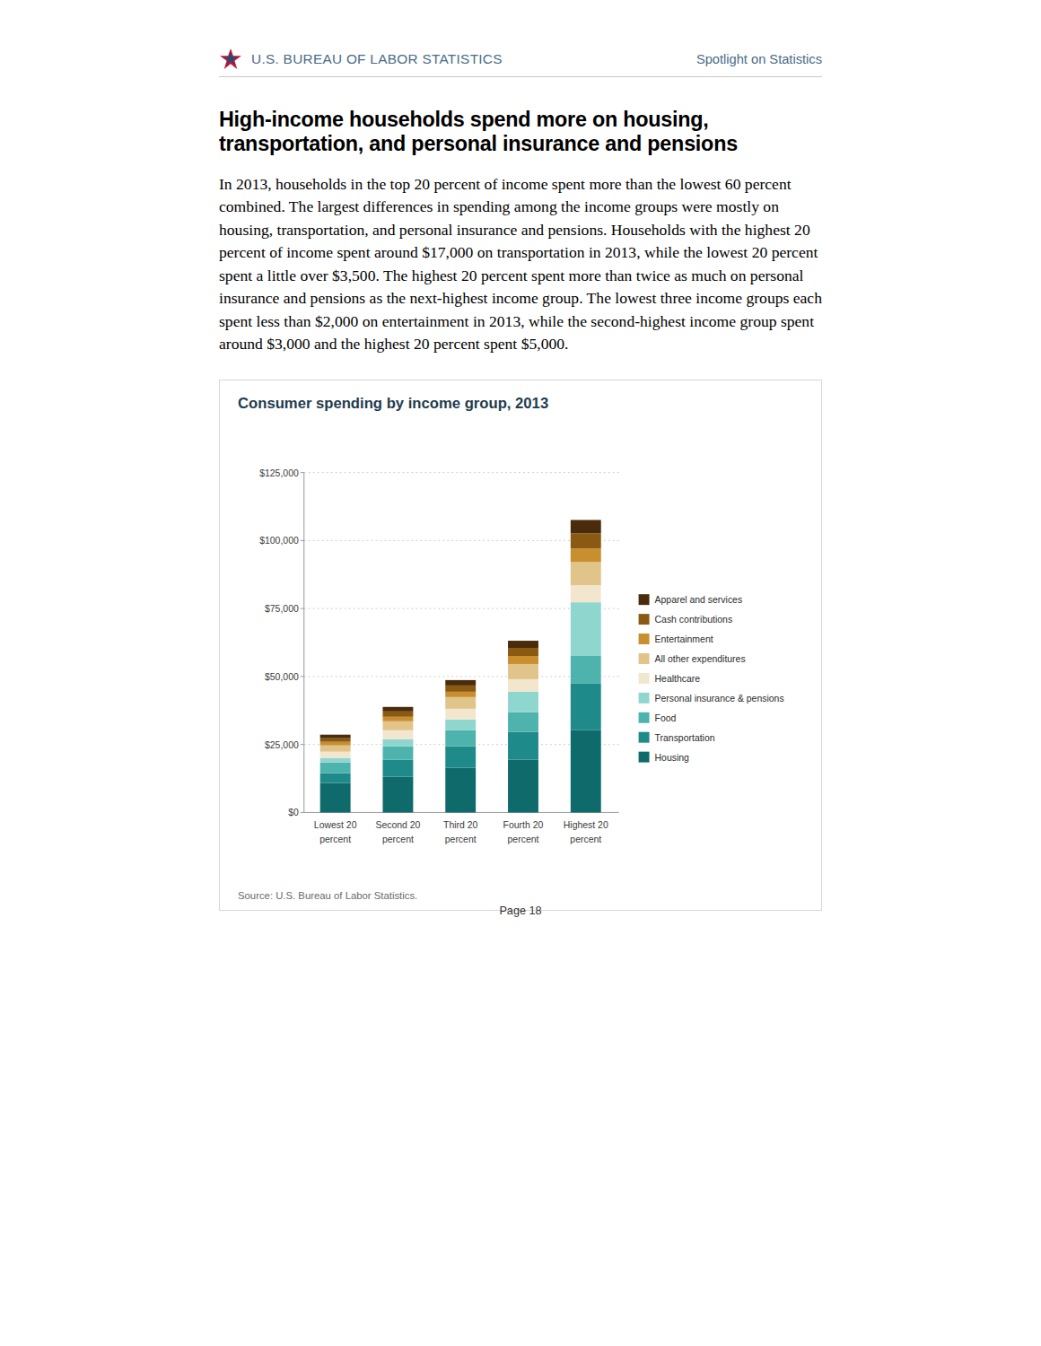U.S. BUREAU OF LABOR STATISTICS
Spotlight on Statistics
High-income households spend more on housing, transportation, and personal insurance and pensions
In 2013, households in the top 20 percent of income spent more than the lowest 60 percent combined. The largest differences in spending among the income groups were mostly on housing, transportation, and personal insurance and pensions. Households with the highest 20 percent of income spent around $17,000 on transportation in 2013, while the lowest 20 percent spent a little over $3,500. The highest 20 percent spent more than twice as much on personal insurance and pensions as the next-highest income group. The lowest three income groups each spent less than $2,000 on entertainment in 2013, while the second-highest income group spent around $3,000 and the highest 20 percent spent $5,000.
Consumer spending by income group, 2013
Plot geometry: x axis baseline y = 440 ; top of plot y = 60 ; value 125000 -> y=60, 0 -> y=440 scale: 380 px / 125000 = 0.00304 px per dollar $125,000 $100,000 $75,000 $50,000 $25,000 $0 Colors (bottom to top): Housing, Transportation, Food, Personal insurance & pensions, Healthcare, All other expenditures, Entertainment, Cash contributions, Apparel and services Lowest 20 percent Second 20 percent Third 20 percent Fourth 20 percent Highest 20 percent Apparel and services Cash contributions Entertainment All other expenditures Healthcare Personal insurance & pensions Food Transportation Housing
Source: U.S. Bureau of Labor Statistics.
Page 18